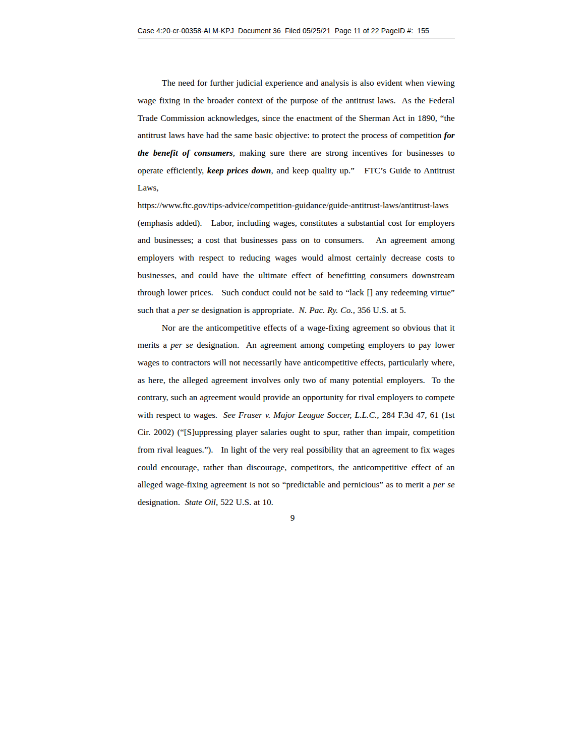Case 4:20-cr-00358-ALM-KPJ Document 36 Filed 05/25/21 Page 11 of 22 PageID #: 155
The need for further judicial experience and analysis is also evident when viewing wage fixing in the broader context of the purpose of the antitrust laws. As the Federal Trade Commission acknowledges, since the enactment of the Sherman Act in 1890, “the antitrust laws have had the same basic objective: to protect the process of competition for the benefit of consumers, making sure there are strong incentives for businesses to operate efficiently, keep prices down, and keep quality up.” FTC’s Guide to Antitrust Laws, https://www.ftc.gov/tips-advice/competition-guidance/guide-antitrust-laws/antitrust-laws (emphasis added). Labor, including wages, constitutes a substantial cost for employers and businesses; a cost that businesses pass on to consumers. An agreement among employers with respect to reducing wages would almost certainly decrease costs to businesses, and could have the ultimate effect of benefitting consumers downstream through lower prices. Such conduct could not be said to “lack [] any redeeming virtue” such that a per se designation is appropriate. N. Pac. Ry. Co., 356 U.S. at 5.
Nor are the anticompetitive effects of a wage-fixing agreement so obvious that it merits a per se designation. An agreement among competing employers to pay lower wages to contractors will not necessarily have anticompetitive effects, particularly where, as here, the alleged agreement involves only two of many potential employers. To the contrary, such an agreement would provide an opportunity for rival employers to compete with respect to wages. See Fraser v. Major League Soccer, L.L.C., 284 F.3d 47, 61 (1st Cir. 2002) (“[S]uppressing player salaries ought to spur, rather than impair, competition from rival leagues.”). In light of the very real possibility that an agreement to fix wages could encourage, rather than discourage, competitors, the anticompetitive effect of an alleged wage-fixing agreement is not so “predictable and pernicious” as to merit a per se designation. State Oil, 522 U.S. at 10.
9